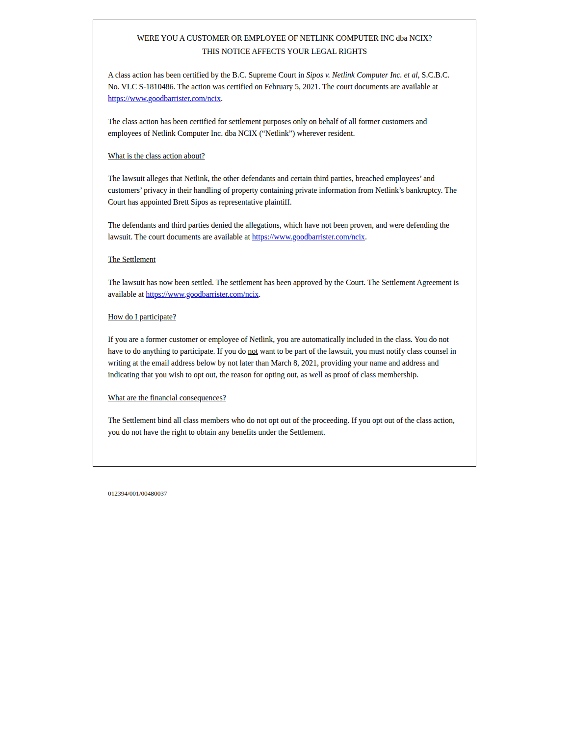WERE YOU A CUSTOMER OR EMPLOYEE OF NETLINK COMPUTER INC dba NCIX?
THIS NOTICE AFFECTS YOUR LEGAL RIGHTS
A class action has been certified by the B.C. Supreme Court in Sipos v. Netlink Computer Inc. et al, S.C.B.C. No. VLC S-1810486. The action was certified on February 5, 2021. The court documents are available at https://www.goodbarrister.com/ncix.
The class action has been certified for settlement purposes only on behalf of all former customers and employees of Netlink Computer Inc. dba NCIX (“Netlink”) wherever resident.
What is the class action about?
The lawsuit alleges that Netlink, the other defendants and certain third parties, breached employees’ and customers’ privacy in their handling of property containing private information from Netlink’s bankruptcy. The Court has appointed Brett Sipos as representative plaintiff.
The defendants and third parties denied the allegations, which have not been proven, and were defending the lawsuit. The court documents are available at https://www.goodbarrister.com/ncix.
The Settlement
The lawsuit has now been settled. The settlement has been approved by the Court. The Settlement Agreement is available at https://www.goodbarrister.com/ncix.
How do I participate?
If you are a former customer or employee of Netlink, you are automatically included in the class. You do not have to do anything to participate. If you do not want to be part of the lawsuit, you must notify class counsel in writing at the email address below by not later than March 8, 2021, providing your name and address and indicating that you wish to opt out, the reason for opting out, as well as proof of class membership.
What are the financial consequences?
The Settlement bind all class members who do not opt out of the proceeding. If you opt out of the class action, you do not have the right to obtain any benefits under the Settlement.
012394/001/00480037